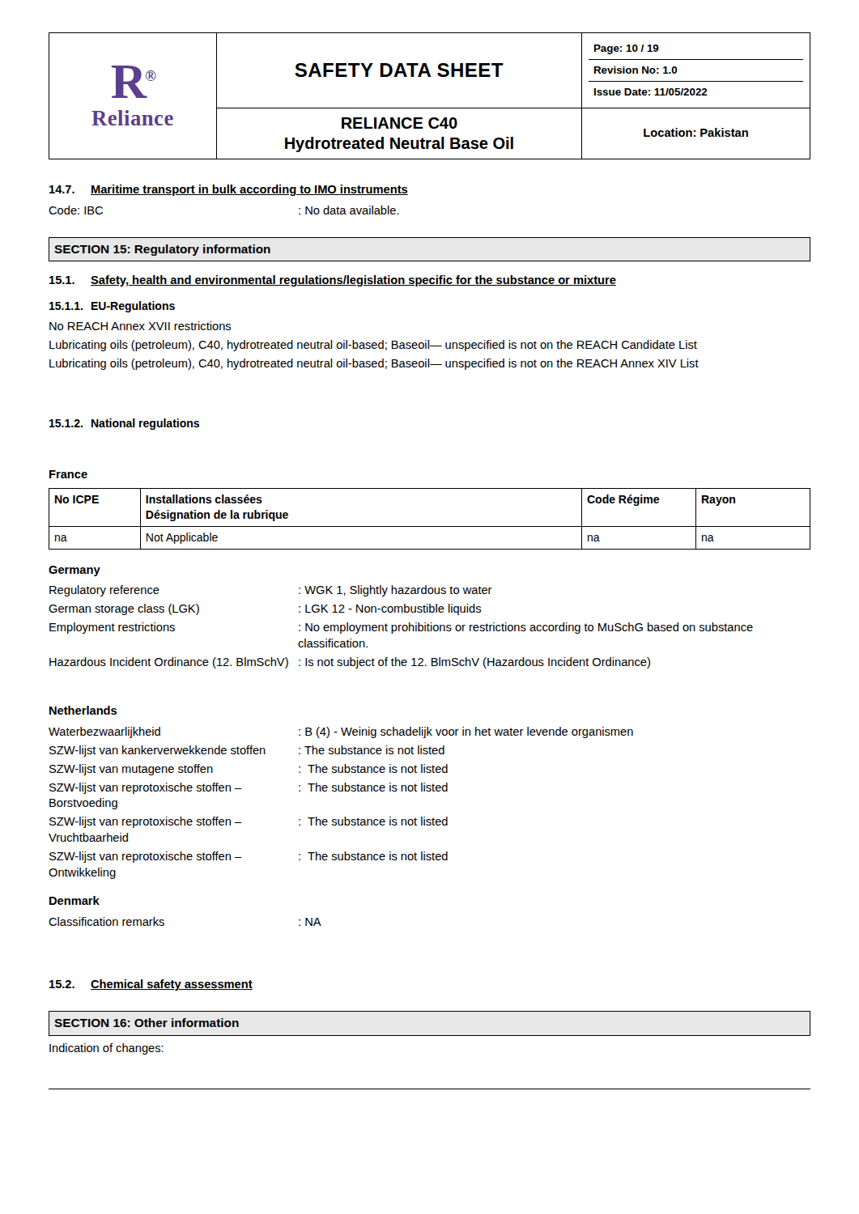| R ® Reliance | SAFETY DATA SHEET | / Page: 10 / 19 / / Revision No: 1.0 / / Issue Date: 11/05/2022 / |
| RELIANCE C40 Hydrotreated Neutral Base Oil | Location: Pakistan |
14.7. Maritime transport in bulk according to IMO instruments
Code: IBC : No data available.
SECTION 15: Regulatory information
15.1. Safety, health and environmental regulations/legislation specific for the substance or mixture
15.1.1. EU-Regulations
No REACH Annex XVII restrictions
Lubricating oils (petroleum), C40, hydrotreated neutral oil-based; Baseoil— unspecified is not on the REACH Candidate List
Lubricating oils (petroleum), C40, hydrotreated neutral oil-based; Baseoil— unspecified is not on the REACH Annex XIV List
15.1.2. National regulations
France
| No ICPE | Installations classées Désignation de la rubrique | Code Régime | Rayon |
| --- | --- | --- | --- |
| na | Not Applicable | na | na |
Germany
Regulatory reference : WGK 1, Slightly hazardous to water
German storage class (LGK) : LGK 12 - Non-combustible liquids
Employment restrictions : No employment prohibitions or restrictions according to MuSchG based on substance classification.
Hazardous Incident Ordinance (12. BlmSchV) : Is not subject of the 12. BlmSchV (Hazardous Incident Ordinance)
Netherlands
Waterbezwaarlijkheid : B (4) - Weinig schadelijk voor in het water levende organismen
SZW-lijst van kankerverwekkende stoffen : The substance is not listed
SZW-lijst van mutagene stoffen : The substance is not listed
SZW-lijst van reprotoxische stoffen – Borstvoeding : The substance is not listed
SZW-lijst van reprotoxische stoffen – Vruchtbaarheid : The substance is not listed
SZW-lijst van reprotoxische stoffen – Ontwikkeling : The substance is not listed
Denmark
Classification remarks : NA
15.2. Chemical safety assessment
SECTION 16: Other information
Indication of changes: